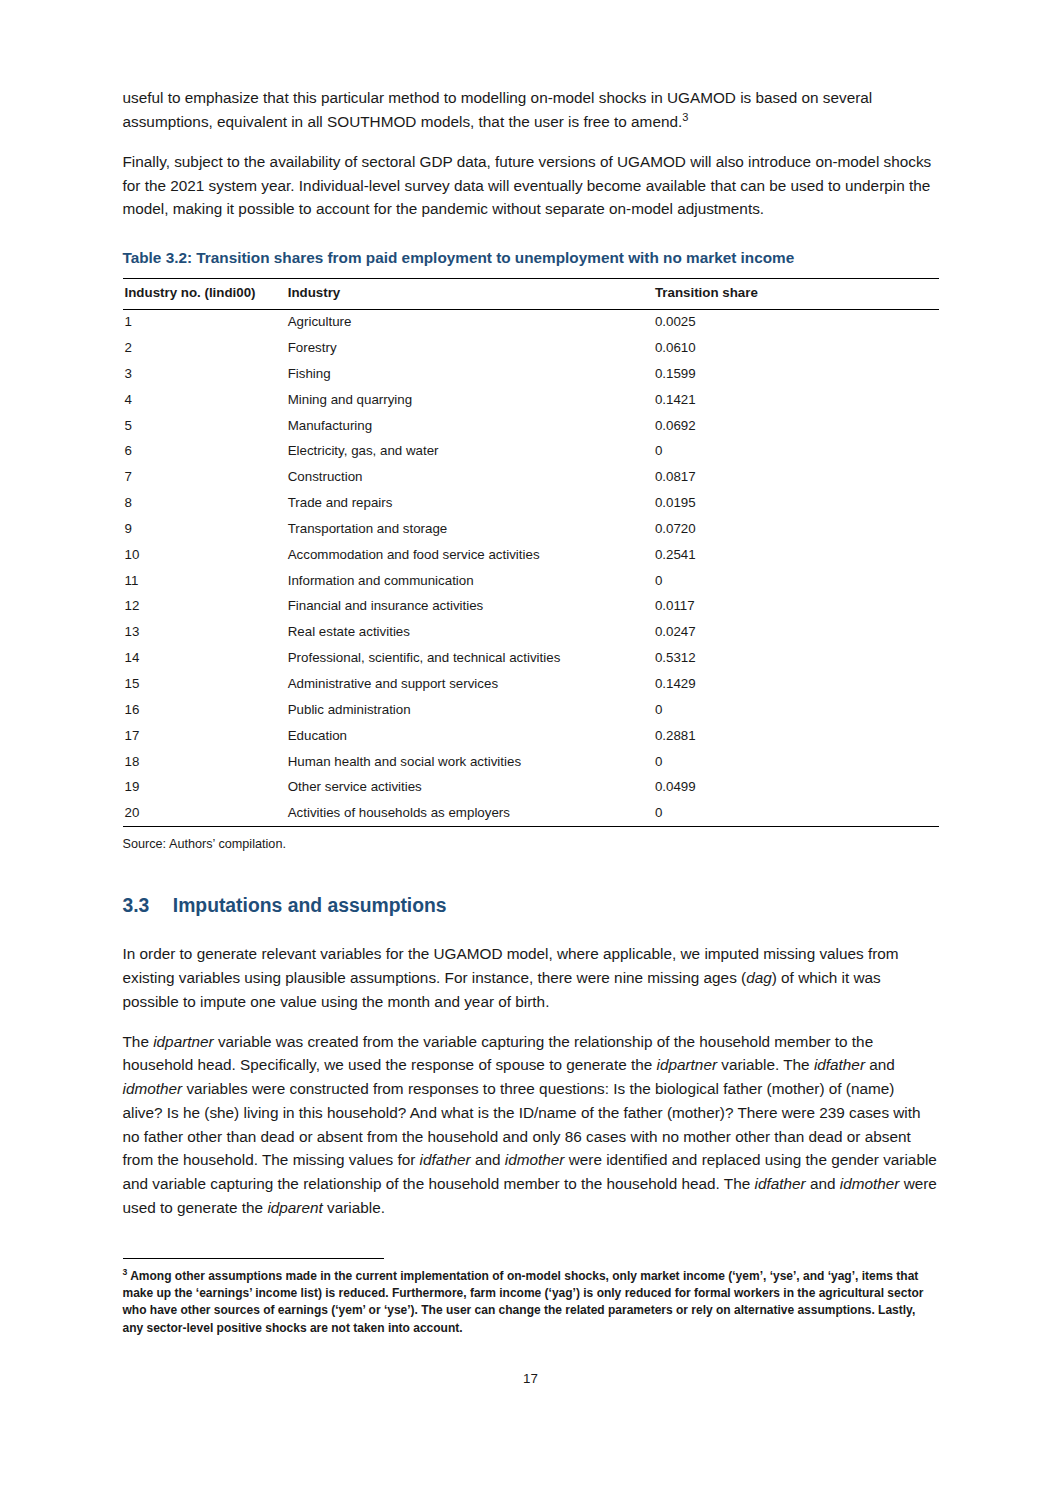useful to emphasize that this particular method to modelling on-model shocks in UGAMOD is based on several assumptions, equivalent in all SOUTHMOD models, that the user is free to amend.3
Finally, subject to the availability of sectoral GDP data, future versions of UGAMOD will also introduce on-model shocks for the 2021 system year. Individual-level survey data will eventually become available that can be used to underpin the model, making it possible to account for the pandemic without separate on-model adjustments.
Table 3.2: Transition shares from paid employment to unemployment with no market income
| Industry no. (lindi00) | Industry | Transition share |
| --- | --- | --- |
| 1 | Agriculture | 0.0025 |
| 2 | Forestry | 0.0610 |
| 3 | Fishing | 0.1599 |
| 4 | Mining and quarrying | 0.1421 |
| 5 | Manufacturing | 0.0692 |
| 6 | Electricity, gas, and water | 0 |
| 7 | Construction | 0.0817 |
| 8 | Trade and repairs | 0.0195 |
| 9 | Transportation and storage | 0.0720 |
| 10 | Accommodation and food service activities | 0.2541 |
| 11 | Information and communication | 0 |
| 12 | Financial and insurance activities | 0.0117 |
| 13 | Real estate activities | 0.0247 |
| 14 | Professional, scientific, and technical activities | 0.5312 |
| 15 | Administrative and support services | 0.1429 |
| 16 | Public administration | 0 |
| 17 | Education | 0.2881 |
| 18 | Human health and social work activities | 0 |
| 19 | Other service activities | 0.0499 |
| 20 | Activities of households as employers | 0 |
Source: Authors’ compilation.
3.3 Imputations and assumptions
In order to generate relevant variables for the UGAMOD model, where applicable, we imputed missing values from existing variables using plausible assumptions. For instance, there were nine missing ages (dag) of which it was possible to impute one value using the month and year of birth.
The idpartner variable was created from the variable capturing the relationship of the household member to the household head. Specifically, we used the response of spouse to generate the idpartner variable. The idfather and idmother variables were constructed from responses to three questions: Is the biological father (mother) of (name) alive? Is he (she) living in this household? And what is the ID/name of the father (mother)? There were 239 cases with no father other than dead or absent from the household and only 86 cases with no mother other than dead or absent from the household. The missing values for idfather and idmother were identified and replaced using the gender variable and variable capturing the relationship of the household member to the household head. The idfather and idmother were used to generate the idparent variable.
3 Among other assumptions made in the current implementation of on-model shocks, only market income (‘yem’, ‘yse’, and ‘yag’, items that make up the ‘earnings’ income list) is reduced. Furthermore, farm income (‘yag’) is only reduced for formal workers in the agricultural sector who have other sources of earnings (‘yem’ or ‘yse’). The user can change the related parameters or rely on alternative assumptions. Lastly, any sector-level positive shocks are not taken into account.
17